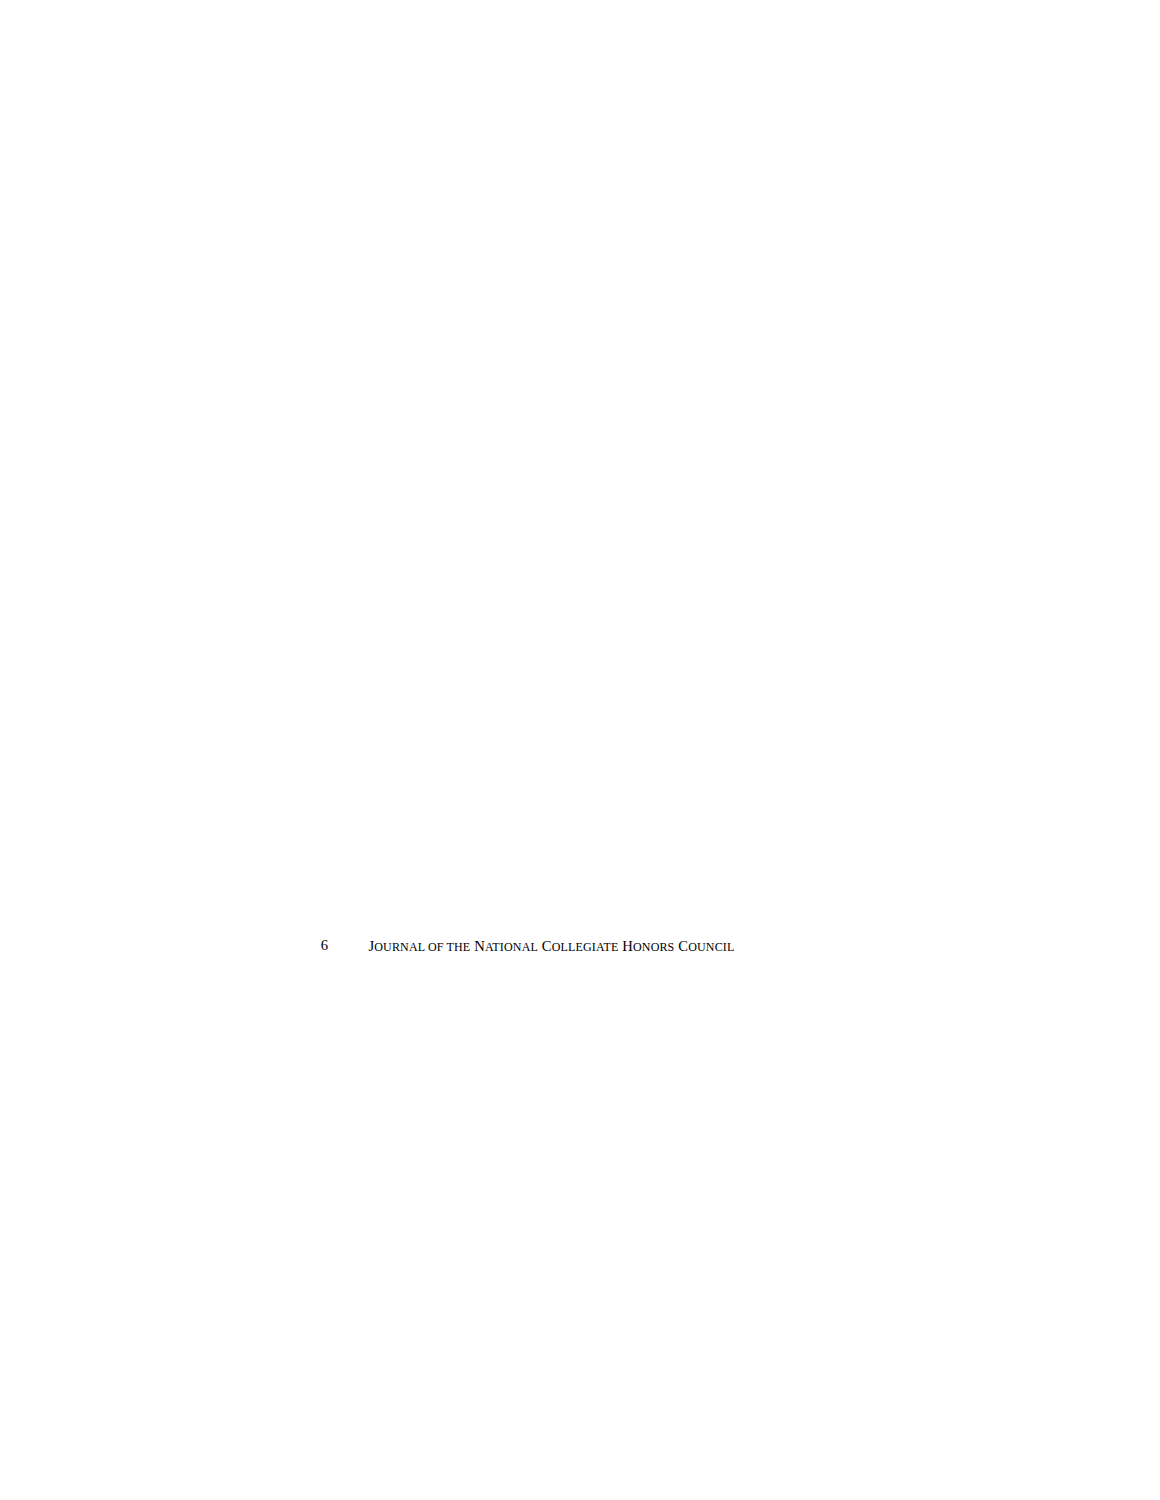6 JOURNAL OF THE NATIONAL COLLEGIATE HONORS COUNCIL